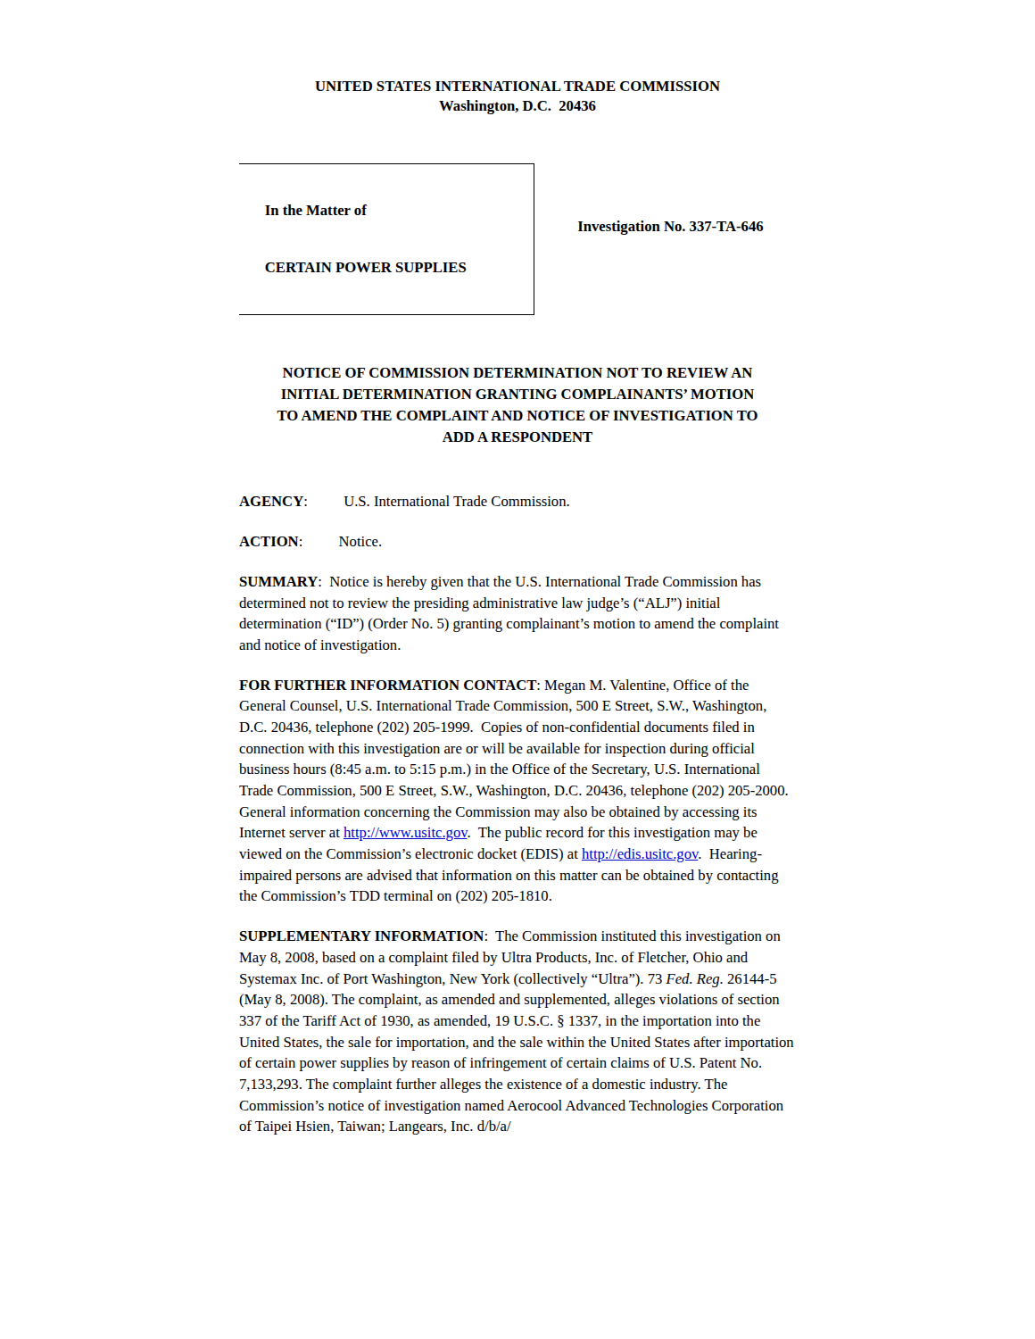UNITED STATES INTERNATIONAL TRADE COMMISSION
Washington, D.C. 20436
In the Matter of
CERTAIN POWER SUPPLIES
Investigation No. 337-TA-646
NOTICE OF COMMISSION DETERMINATION NOT TO REVIEW AN INITIAL DETERMINATION GRANTING COMPLAINANTS’ MOTION TO AMEND THE COMPLAINT AND NOTICE OF INVESTIGATION TO ADD A RESPONDENT
AGENCY: U.S. International Trade Commission.
ACTION: Notice.
SUMMARY: Notice is hereby given that the U.S. International Trade Commission has determined not to review the presiding administrative law judge’s (“ALJ”) initial determination (“ID”) (Order No. 5) granting complainant’s motion to amend the complaint and notice of investigation.
FOR FURTHER INFORMATION CONTACT: Megan M. Valentine, Office of the General Counsel, U.S. International Trade Commission, 500 E Street, S.W., Washington, D.C. 20436, telephone (202) 205-1999. Copies of non-confidential documents filed in connection with this investigation are or will be available for inspection during official business hours (8:45 a.m. to 5:15 p.m.) in the Office of the Secretary, U.S. International Trade Commission, 500 E Street, S.W., Washington, D.C. 20436, telephone (202) 205-2000. General information concerning the Commission may also be obtained by accessing its Internet server at http://www.usitc.gov. The public record for this investigation may be viewed on the Commission’s electronic docket (EDIS) at http://edis.usitc.gov. Hearing-impaired persons are advised that information on this matter can be obtained by contacting the Commission’s TDD terminal on (202) 205-1810.
SUPPLEMENTARY INFORMATION: The Commission instituted this investigation on May 8, 2008, based on a complaint filed by Ultra Products, Inc. of Fletcher, Ohio and Systemax Inc. of Port Washington, New York (collectively “Ultra”). 73 Fed. Reg. 26144-5 (May 8, 2008). The complaint, as amended and supplemented, alleges violations of section 337 of the Tariff Act of 1930, as amended, 19 U.S.C. § 1337, in the importation into the United States, the sale for importation, and the sale within the United States after importation of certain power supplies by reason of infringement of certain claims of U.S. Patent No. 7,133,293. The complaint further alleges the existence of a domestic industry. The Commission’s notice of investigation named Aerocool Advanced Technologies Corporation of Taipei Hsien, Taiwan; Langears, Inc. d/b/a/